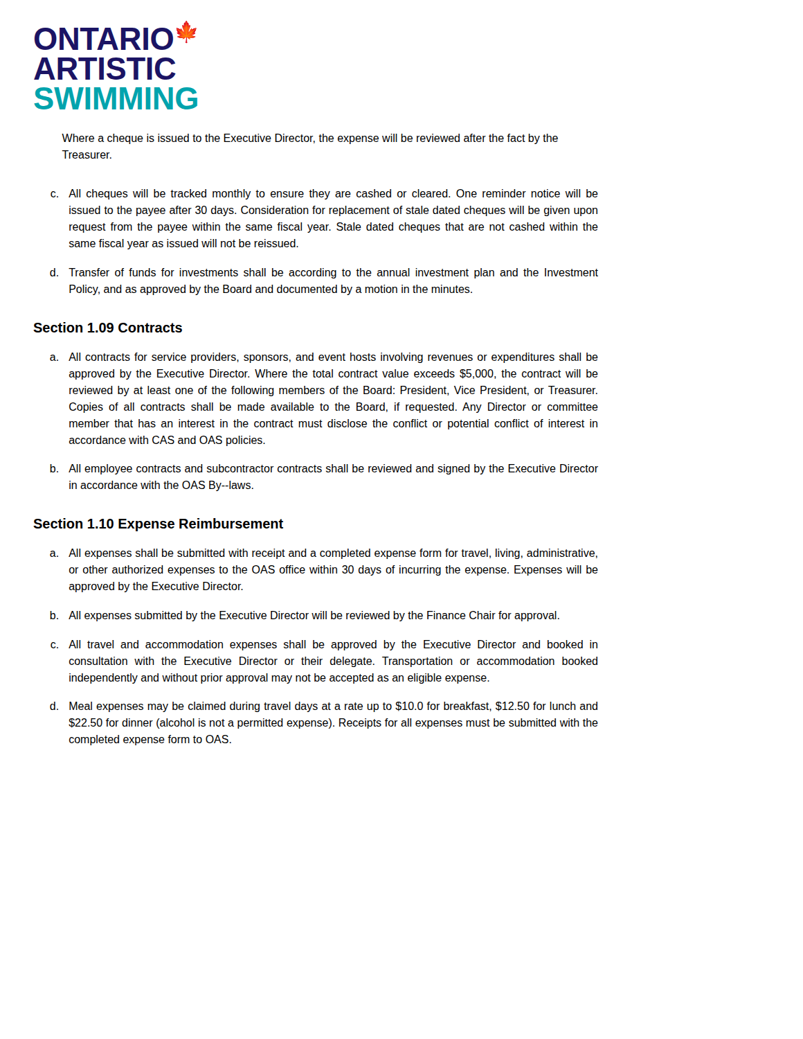ONTARIO🍁 ARTISTIC SWIMMING
Where a cheque is issued to the Executive Director, the expense will be reviewed after the fact by the Treasurer.
All cheques will be tracked monthly to ensure they are cashed or cleared. One reminder notice will be issued to the payee after 30 days. Consideration for replacement of stale dated cheques will be given upon request from the payee within the same fiscal year. Stale dated cheques that are not cashed within the same fiscal year as issued will not be reissued.
Transfer of funds for investments shall be according to the annual investment plan and the Investment Policy, and as approved by the Board and documented by a motion in the minutes.
Section 1.09 Contracts
All contracts for service providers, sponsors, and event hosts involving revenues or expenditures shall be approved by the Executive Director. Where the total contract value exceeds $5,000, the contract will be reviewed by at least one of the following members of the Board: President, Vice President, or Treasurer. Copies of all contracts shall be made available to the Board, if requested. Any Director or committee member that has an interest in the contract must disclose the conflict or potential conflict of interest in accordance with CAS and OAS policies.
All employee contracts and subcontractor contracts shall be reviewed and signed by the Executive Director in accordance with the OAS By--laws.
Section 1.10 Expense Reimbursement
All expenses shall be submitted with receipt and a completed expense form for travel, living, administrative, or other authorized expenses to the OAS office within 30 days of incurring the expense. Expenses will be approved by the Executive Director.
All expenses submitted by the Executive Director will be reviewed by the Finance Chair for approval.
All travel and accommodation expenses shall be approved by the Executive Director and booked in consultation with the Executive Director or their delegate. Transportation or accommodation booked independently and without prior approval may not be accepted as an eligible expense.
Meal expenses may be claimed during travel days at a rate up to $10.0 for breakfast, $12.50 for lunch and $22.50 for dinner (alcohol is not a permitted expense). Receipts for all expenses must be submitted with the completed expense form to OAS.